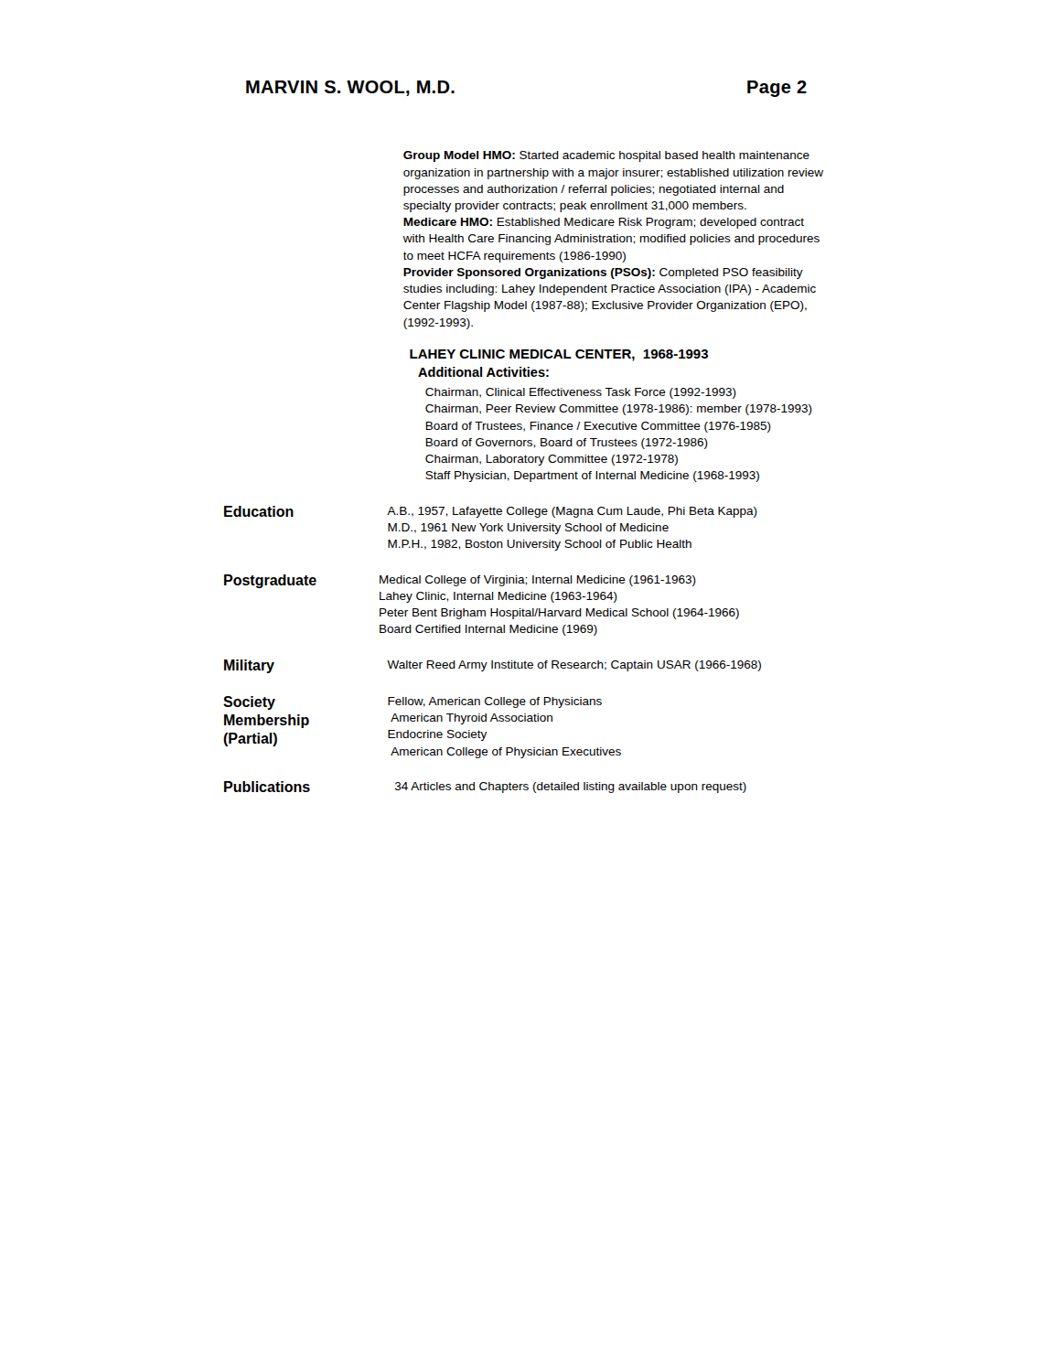MARVIN S. WOOL, M.D. Page 2
Group Model HMO: Started academic hospital based health maintenance organization in partnership with a major insurer; established utilization review processes and authorization / referral policies; negotiated internal and specialty provider contracts; peak enrollment 31,000 members.
Medicare HMO: Established Medicare Risk Program; developed contract with Health Care Financing Administration; modified policies and procedures to meet HCFA requirements (1986-1990)
Provider Sponsored Organizations (PSOs): Completed PSO feasibility studies including: Lahey Independent Practice Association (IPA) - Academic Center Flagship Model (1987-88); Exclusive Provider Organization (EPO), (1992-1993).
LAHEY CLINIC MEDICAL CENTER, 1968-1993
Additional Activities:
Chairman, Clinical Effectiveness Task Force (1992-1993)
Chairman, Peer Review Committee (1978-1986): member (1978-1993)
Board of Trustees, Finance / Executive Committee (1976-1985)
Board of Governors, Board of Trustees (1972-1986)
Chairman, Laboratory Committee (1972-1978)
Staff Physician, Department of Internal Medicine (1968-1993)
Education
A.B., 1957, Lafayette College (Magna Cum Laude, Phi Beta Kappa)
M.D., 1961 New York University School of Medicine
M.P.H., 1982, Boston University School of Public Health
Postgraduate
Medical College of Virginia; Internal Medicine (1961-1963)
Lahey Clinic, Internal Medicine (1963-1964)
Peter Bent Brigham Hospital/Harvard Medical School (1964-1966)
Board Certified Internal Medicine (1969)
Military
Walter Reed Army Institute of Research; Captain USAR (1966-1968)
Society
Membership
(Partial)
Fellow, American College of Physicians
American Thyroid Association
Endocrine Society
American College of Physician Executives
Publications
34 Articles and Chapters (detailed listing available upon request)